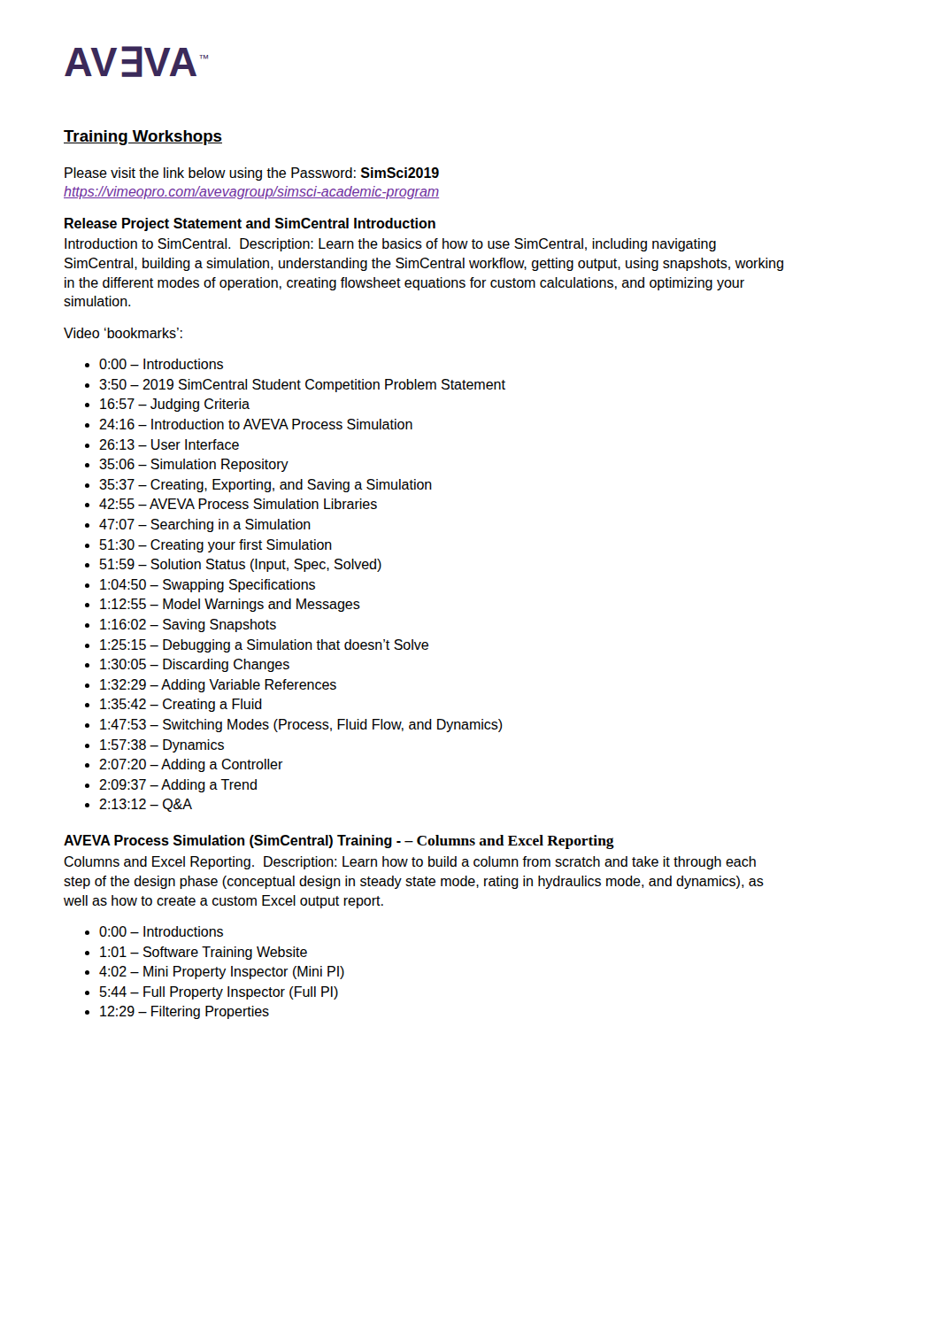AV∃VA™
Training Workshops
Please visit the link below using the Password: SimSci2019
https://vimeopro.com/avevagroup/simsci-academic-program
Release Project Statement and SimCentral Introduction
Introduction to SimCentral. Description: Learn the basics of how to use SimCentral, including navigating SimCentral, building a simulation, understanding the SimCentral workflow, getting output, using snapshots, working in the different modes of operation, creating flowsheet equations for custom calculations, and optimizing your simulation.
Video ‘bookmarks’:
0:00 – Introductions
3:50 – 2019 SimCentral Student Competition Problem Statement
16:57 – Judging Criteria
24:16 – Introduction to AVEVA Process Simulation
26:13 – User Interface
35:06 – Simulation Repository
35:37 – Creating, Exporting, and Saving a Simulation
42:55 – AVEVA Process Simulation Libraries
47:07 – Searching in a Simulation
51:30 – Creating your first Simulation
51:59 – Solution Status (Input, Spec, Solved)
1:04:50 – Swapping Specifications
1:12:55 – Model Warnings and Messages
1:16:02 – Saving Snapshots
1:25:15 – Debugging a Simulation that doesn’t Solve
1:30:05 – Discarding Changes
1:32:29 – Adding Variable References
1:35:42 – Creating a Fluid
1:47:53 – Switching Modes (Process, Fluid Flow, and Dynamics)
1:57:38 – Dynamics
2:07:20 – Adding a Controller
2:09:37 – Adding a Trend
2:13:12 – Q&A
AVEVA Process Simulation (SimCentral) Training - – Columns and Excel Reporting
Columns and Excel Reporting. Description: Learn how to build a column from scratch and take it through each step of the design phase (conceptual design in steady state mode, rating in hydraulics mode, and dynamics), as well as how to create a custom Excel output report.
0:00 – Introductions
1:01 – Software Training Website
4:02 – Mini Property Inspector (Mini PI)
5:44 – Full Property Inspector (Full PI)
12:29 – Filtering Properties